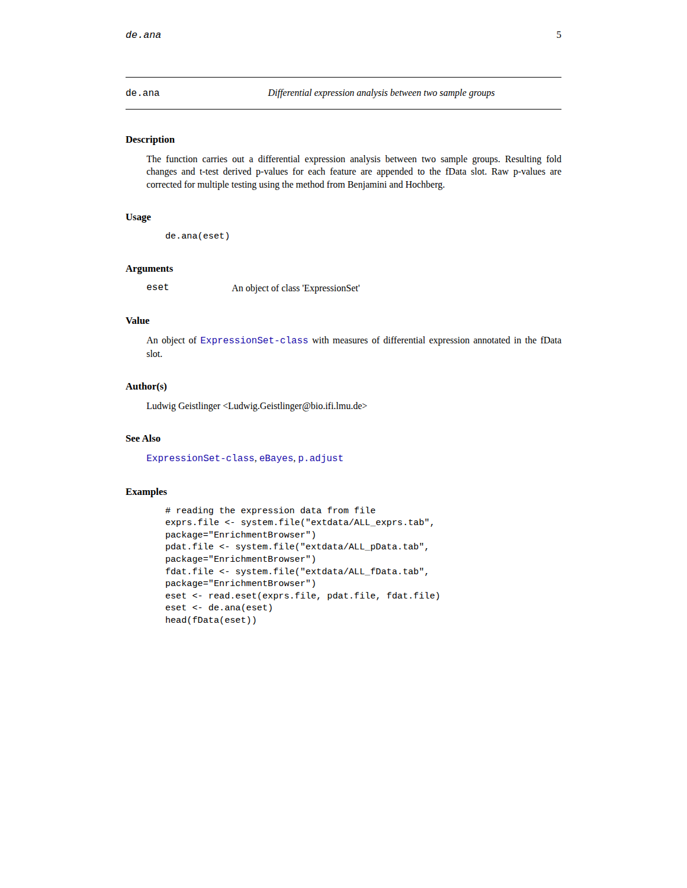de.ana 5
de.ana Differential expression analysis between two sample groups
Description
The function carries out a differential expression analysis between two sample groups. Resulting fold changes and t-test derived p-values for each feature are appended to the fData slot. Raw p-values are corrected for multiple testing using the method from Benjamini and Hochberg.
Usage
de.ana(eset)
Arguments
eset
An object of class 'ExpressionSet'
Value
An object of ExpressionSet-class with measures of differential expression annotated in the fData slot.
Author(s)
Ludwig Geistlinger <Ludwig.Geistlinger@bio.ifi.lmu.de>
See Also
ExpressionSet-class, eBayes, p.adjust
Examples
# reading the expression data from file
exprs.file <- system.file("extdata/ALL_exprs.tab", package="EnrichmentBrowser")
pdat.file <- system.file("extdata/ALL_pData.tab", package="EnrichmentBrowser")
fdat.file <- system.file("extdata/ALL_fData.tab", package="EnrichmentBrowser")
eset <- read.eset(exprs.file, pdat.file, fdat.file)
eset <- de.ana(eset)
head(fData(eset))